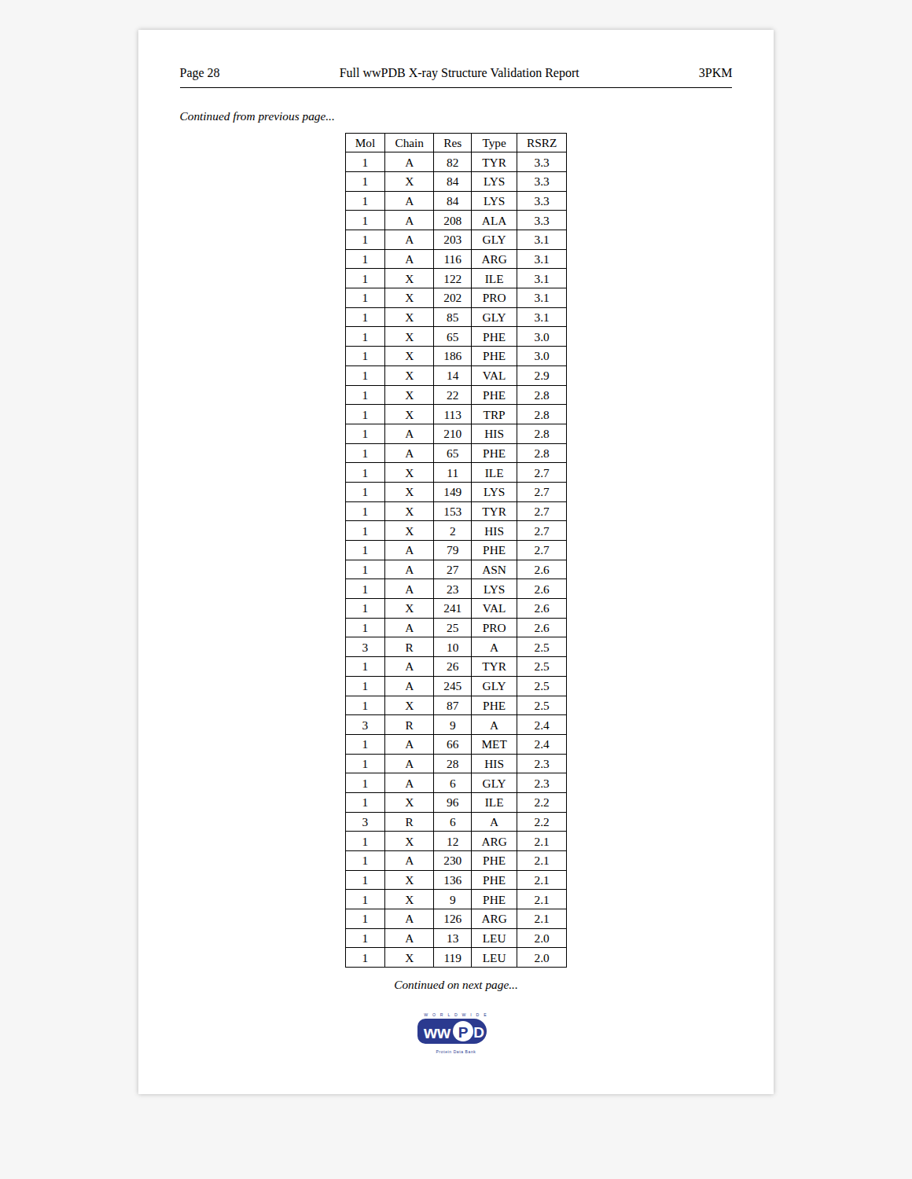Page 28
Full wwPDB X-ray Structure Validation Report
3PKM
Continued from previous page...
| Mol | Chain | Res | Type | RSRZ |
| --- | --- | --- | --- | --- |
| 1 | A | 82 | TYR | 3.3 |
| 1 | X | 84 | LYS | 3.3 |
| 1 | A | 84 | LYS | 3.3 |
| 1 | A | 208 | ALA | 3.3 |
| 1 | A | 203 | GLY | 3.1 |
| 1 | A | 116 | ARG | 3.1 |
| 1 | X | 122 | ILE | 3.1 |
| 1 | X | 202 | PRO | 3.1 |
| 1 | X | 85 | GLY | 3.1 |
| 1 | X | 65 | PHE | 3.0 |
| 1 | X | 186 | PHE | 3.0 |
| 1 | X | 14 | VAL | 2.9 |
| 1 | X | 22 | PHE | 2.8 |
| 1 | X | 113 | TRP | 2.8 |
| 1 | A | 210 | HIS | 2.8 |
| 1 | A | 65 | PHE | 2.8 |
| 1 | X | 11 | ILE | 2.7 |
| 1 | X | 149 | LYS | 2.7 |
| 1 | X | 153 | TYR | 2.7 |
| 1 | X | 2 | HIS | 2.7 |
| 1 | A | 79 | PHE | 2.7 |
| 1 | A | 27 | ASN | 2.6 |
| 1 | A | 23 | LYS | 2.6 |
| 1 | X | 241 | VAL | 2.6 |
| 1 | A | 25 | PRO | 2.6 |
| 3 | R | 10 | A | 2.5 |
| 1 | A | 26 | TYR | 2.5 |
| 1 | A | 245 | GLY | 2.5 |
| 1 | X | 87 | PHE | 2.5 |
| 3 | R | 9 | A | 2.4 |
| 1 | A | 66 | MET | 2.4 |
| 1 | A | 28 | HIS | 2.3 |
| 1 | A | 6 | GLY | 2.3 |
| 1 | X | 96 | ILE | 2.2 |
| 3 | R | 6 | A | 2.2 |
| 1 | X | 12 | ARG | 2.1 |
| 1 | A | 230 | PHE | 2.1 |
| 1 | X | 136 | PHE | 2.1 |
| 1 | X | 9 | PHE | 2.1 |
| 1 | A | 126 | ARG | 2.1 |
| 1 | A | 13 | LEU | 2.0 |
| 1 | X | 119 | LEU | 2.0 |
Continued on next page...
W O R L D W I D E ww P D B Protein Data Bank